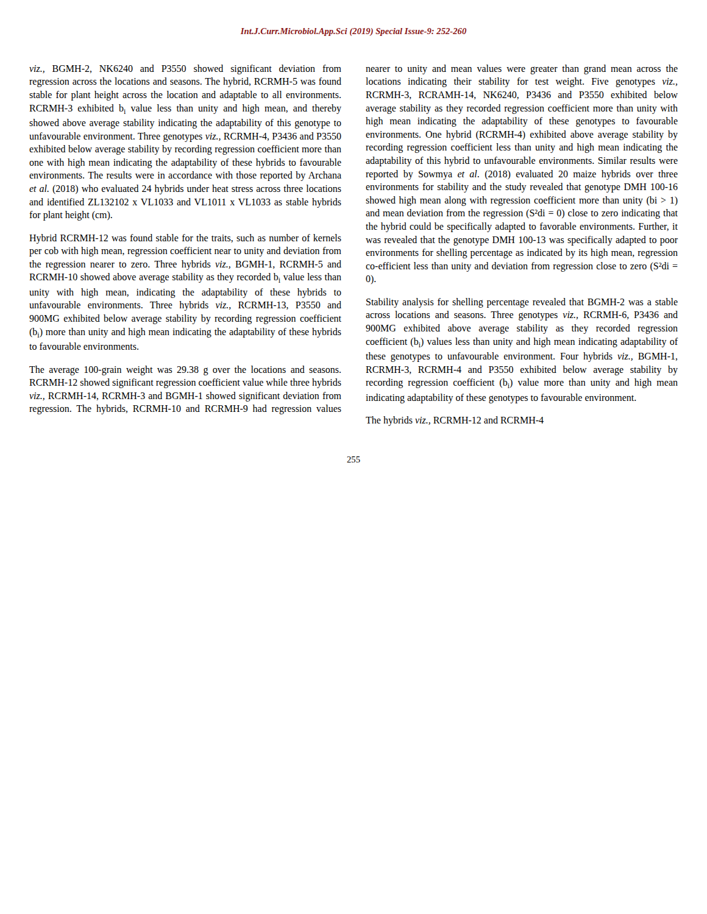Int.J.Curr.Microbiol.App.Sci (2019) Special Issue-9: 252-260
viz., BGMH-2, NK6240 and P3550 showed significant deviation from regression across the locations and seasons. The hybrid, RCRMH-5 was found stable for plant height across the location and adaptable to all environments. RCRMH-3 exhibited bi value less than unity and high mean, and thereby showed above average stability indicating the adaptability of this genotype to unfavourable environment. Three genotypes viz., RCRMH-4, P3436 and P3550 exhibited below average stability by recording regression coefficient more than one with high mean indicating the adaptability of these hybrids to favourable environments. The results were in accordance with those reported by Archana et al. (2018) who evaluated 24 hybrids under heat stress across three locations and identified ZL132102 x VL1033 and VL1011 x VL1033 as stable hybrids for plant height (cm).
Hybrid RCRMH-12 was found stable for the traits, such as number of kernels per cob with high mean, regression coefficient near to unity and deviation from the regression nearer to zero. Three hybrids viz., BGMH-1, RCRMH-5 and RCRMH-10 showed above average stability as they recorded bi value less than unity with high mean, indicating the adaptability of these hybrids to unfavourable environments. Three hybrids viz., RCRMH-13, P3550 and 900MG exhibited below average stability by recording regression coefficient (bi) more than unity and high mean indicating the adaptability of these hybrids to favourable environments.
The average 100-grain weight was 29.38 g over the locations and seasons. RCRMH-12 showed significant regression coefficient value while three hybrids viz., RCRMH-14, RCRMH-3 and BGMH-1 showed significant deviation from regression. The hybrids, RCRMH-10 and RCRMH-9 had regression values nearer to unity and mean values were greater than grand mean across the locations indicating their stability for test weight. Five genotypes viz., RCRMH-3, RCRAMH-14, NK6240, P3436 and P3550 exhibited below average stability as they recorded regression coefficient more than unity with high mean indicating the adaptability of these genotypes to favourable environments. One hybrid (RCRMH-4) exhibited above average stability by recording regression coefficient less than unity and high mean indicating the adaptability of this hybrid to unfavourable environments. Similar results were reported by Sowmya et al. (2018) evaluated 20 maize hybrids over three environments for stability and the study revealed that genotype DMH 100-16 showed high mean along with regression coefficient more than unity (bi > 1) and mean deviation from the regression (S²di = 0) close to zero indicating that the hybrid could be specifically adapted to favorable environments. Further, it was revealed that the genotype DMH 100-13 was specifically adapted to poor environments for shelling percentage as indicated by its high mean, regression co-efficient less than unity and deviation from regression close to zero (S²di = 0).
Stability analysis for shelling percentage revealed that BGMH-2 was a stable across locations and seasons. Three genotypes viz., RCRMH-6, P3436 and 900MG exhibited above average stability as they recorded regression coefficient (bi) values less than unity and high mean indicating adaptability of these genotypes to unfavourable environment. Four hybrids viz., BGMH-1, RCRMH-3, RCRMH-4 and P3550 exhibited below average stability by recording regression coefficient (bi) value more than unity and high mean indicating adaptability of these genotypes to favourable environment.
The hybrids viz., RCRMH-12 and RCRMH-4
255